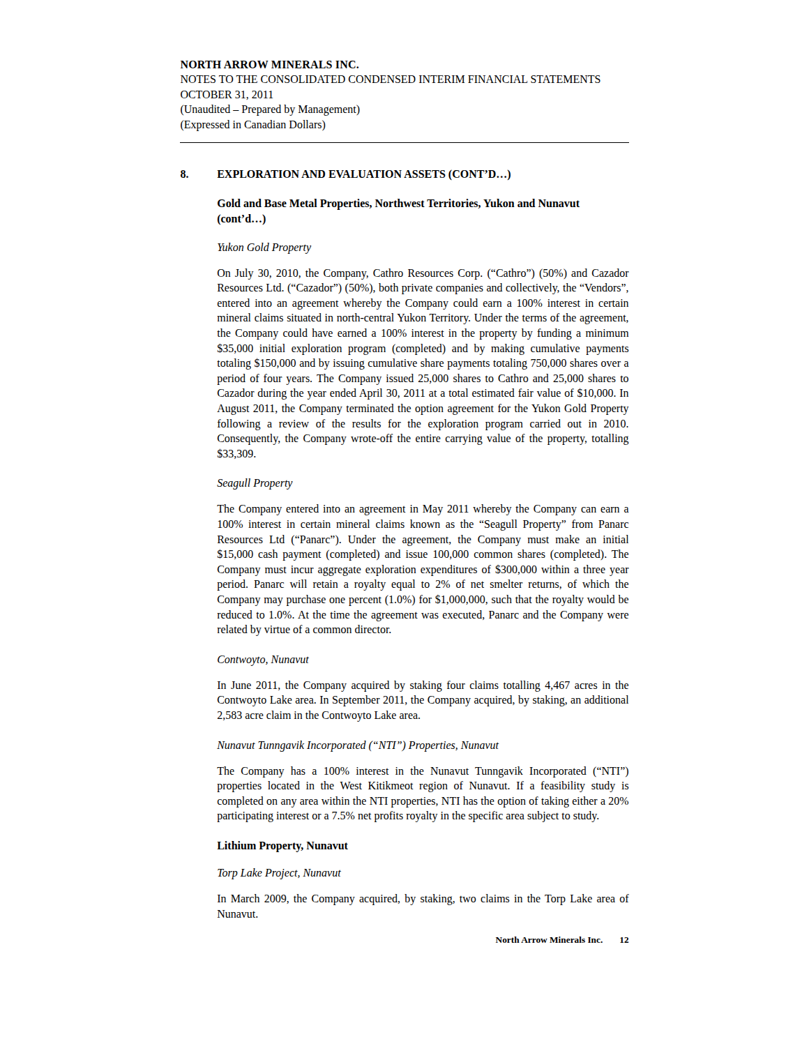NORTH ARROW MINERALS INC.
NOTES TO THE CONSOLIDATED CONDENSED INTERIM FINANCIAL STATEMENTS
OCTOBER 31, 2011
(Unaudited – Prepared by Management)
(Expressed in Canadian Dollars)
8. EXPLORATION AND EVALUATION ASSETS (CONT’D…)
Gold and Base Metal Properties, Northwest Territories, Yukon and Nunavut (cont’d…)
Yukon Gold Property
On July 30, 2010, the Company, Cathro Resources Corp. (“Cathro”) (50%) and Cazador Resources Ltd. (“Cazador”) (50%), both private companies and collectively, the “Vendors”, entered into an agreement whereby the Company could earn a 100% interest in certain mineral claims situated in north-central Yukon Territory. Under the terms of the agreement, the Company could have earned a 100% interest in the property by funding a minimum $35,000 initial exploration program (completed) and by making cumulative payments totaling $150,000 and by issuing cumulative share payments totaling 750,000 shares over a period of four years. The Company issued 25,000 shares to Cathro and 25,000 shares to Cazador during the year ended April 30, 2011 at a total estimated fair value of $10,000. In August 2011, the Company terminated the option agreement for the Yukon Gold Property following a review of the results for the exploration program carried out in 2010. Consequently, the Company wrote-off the entire carrying value of the property, totalling $33,309.
Seagull Property
The Company entered into an agreement in May 2011 whereby the Company can earn a 100% interest in certain mineral claims known as the “Seagull Property” from Panarc Resources Ltd (“Panarc”). Under the agreement, the Company must make an initial $15,000 cash payment (completed) and issue 100,000 common shares (completed). The Company must incur aggregate exploration expenditures of $300,000 within a three year period. Panarc will retain a royalty equal to 2% of net smelter returns, of which the Company may purchase one percent (1.0%) for $1,000,000, such that the royalty would be reduced to 1.0%. At the time the agreement was executed, Panarc and the Company were related by virtue of a common director.
Contwoyto, Nunavut
In June 2011, the Company acquired by staking four claims totalling 4,467 acres in the Contwoyto Lake area. In September 2011, the Company acquired, by staking, an additional 2,583 acre claim in the Contwoyto Lake area.
Nunavut Tunngavik Incorporated (“NTI”) Properties, Nunavut
The Company has a 100% interest in the Nunavut Tunngavik Incorporated (“NTI”) properties located in the West Kitikmeot region of Nunavut. If a feasibility study is completed on any area within the NTI properties, NTI has the option of taking either a 20% participating interest or a 7.5% net profits royalty in the specific area subject to study.
Lithium Property, Nunavut
Torp Lake Project, Nunavut
In March 2009, the Company acquired, by staking, two claims in the Torp Lake area of Nunavut.
North Arrow Minerals Inc.12